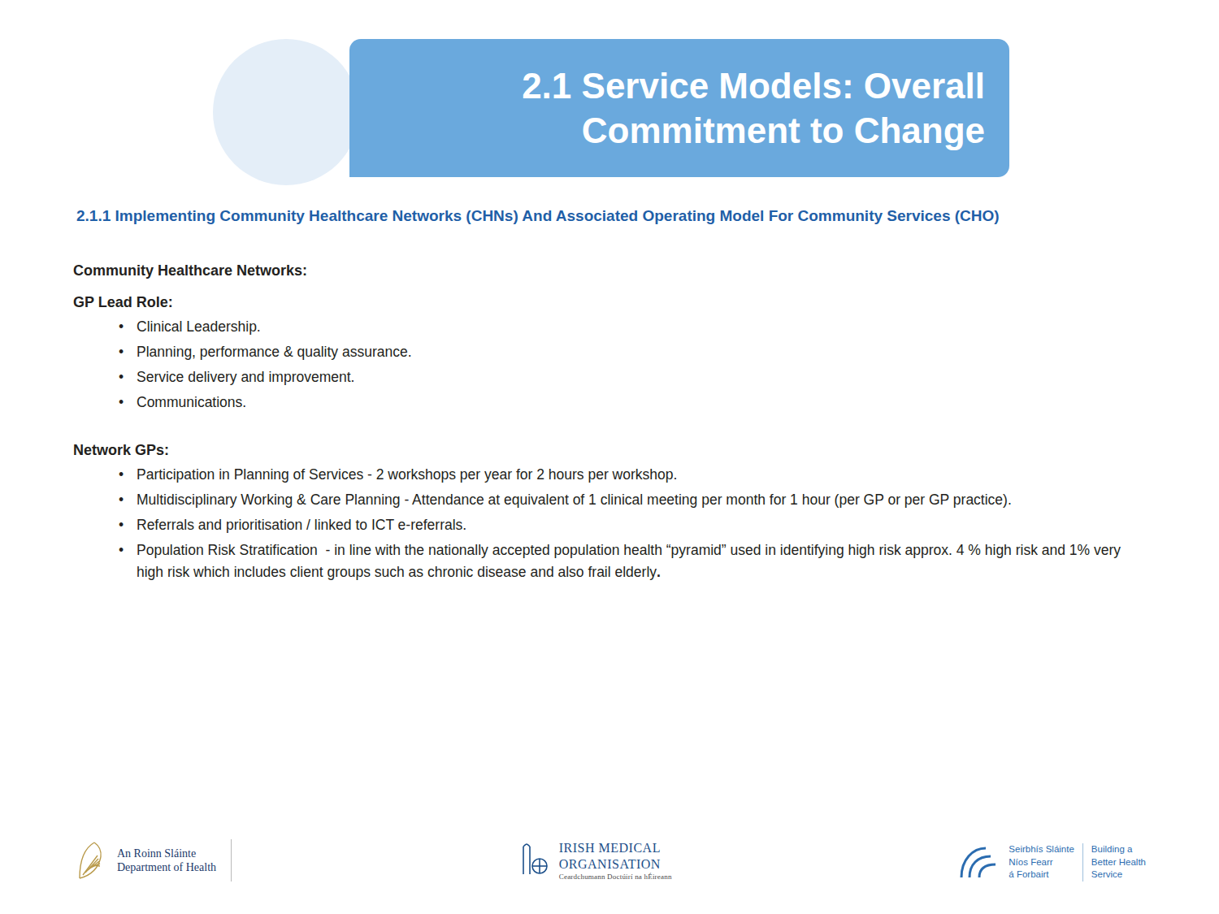2.1 Service Models: Overall
Commitment to Change
2.1.1 Implementing Community Healthcare Networks (CHNs) And Associated Operating Model For Community Services (CHO)
Community Healthcare Networks:
GP Lead Role:
Clinical Leadership.
Planning, performance & quality assurance.
Service delivery and improvement.
Communications.
Network GPs:
Participation in Planning of Services - 2 workshops per year for 2 hours per workshop.
Multidisciplinary Working & Care Planning - Attendance at equivalent of 1 clinical meeting per month for 1 hour (per GP or per GP practice).
Referrals and prioritisation / linked to ICT e-referrals.
Population Risk Stratification - in line with the nationally accepted population health “pyramid” used in identifying high risk approx. 4 % high risk and 1% very high risk which includes client groups such as chronic disease and also frail elderly.
An Roinn Sláinte
Department of Health
IRISH MEDICAL
ORGANISATION
Ceardchumann Doctúirí na hÉireann
Seirbhís Sláinte Níos Fearr á Forbairt
Building a Better Health Service